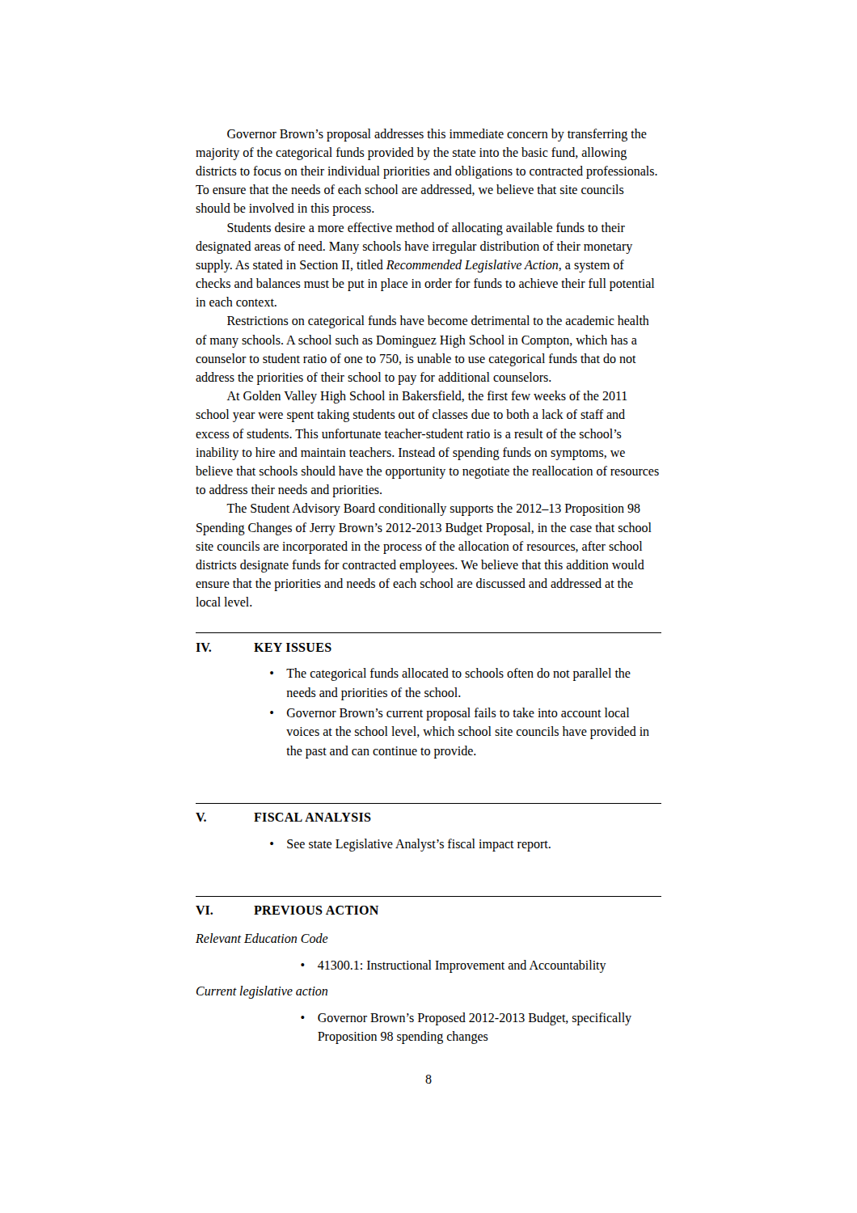Governor Brown’s proposal addresses this immediate concern by transferring the majority of the categorical funds provided by the state into the basic fund, allowing districts to focus on their individual priorities and obligations to contracted professionals. To ensure that the needs of each school are addressed, we believe that site councils should be involved in this process.
Students desire a more effective method of allocating available funds to their designated areas of need. Many schools have irregular distribution of their monetary supply. As stated in Section II, titled Recommended Legislative Action, a system of checks and balances must be put in place in order for funds to achieve their full potential in each context.
Restrictions on categorical funds have become detrimental to the academic health of many schools. A school such as Dominguez High School in Compton, which has a counselor to student ratio of one to 750, is unable to use categorical funds that do not address the priorities of their school to pay for additional counselors.
At Golden Valley High School in Bakersfield, the first few weeks of the 2011 school year were spent taking students out of classes due to both a lack of staff and excess of students. This unfortunate teacher-student ratio is a result of the school’s inability to hire and maintain teachers. Instead of spending funds on symptoms, we believe that schools should have the opportunity to negotiate the reallocation of resources to address their needs and priorities.
The Student Advisory Board conditionally supports the 2012–13 Proposition 98 Spending Changes of Jerry Brown’s 2012-2013 Budget Proposal, in the case that school site councils are incorporated in the process of the allocation of resources, after school districts designate funds for contracted employees. We believe that this addition would ensure that the priorities and needs of each school are discussed and addressed at the local level.
IV. KEY ISSUES
The categorical funds allocated to schools often do not parallel the needs and priorities of the school.
Governor Brown’s current proposal fails to take into account local voices at the school level, which school site councils have provided in the past and can continue to provide.
V. FISCAL ANALYSIS
See state Legislative Analyst’s fiscal impact report.
VI. PREVIOUS ACTION
Relevant Education Code
41300.1: Instructional Improvement and Accountability
Current legislative action
Governor Brown’s Proposed 2012-2013 Budget, specifically Proposition 98 spending changes
8